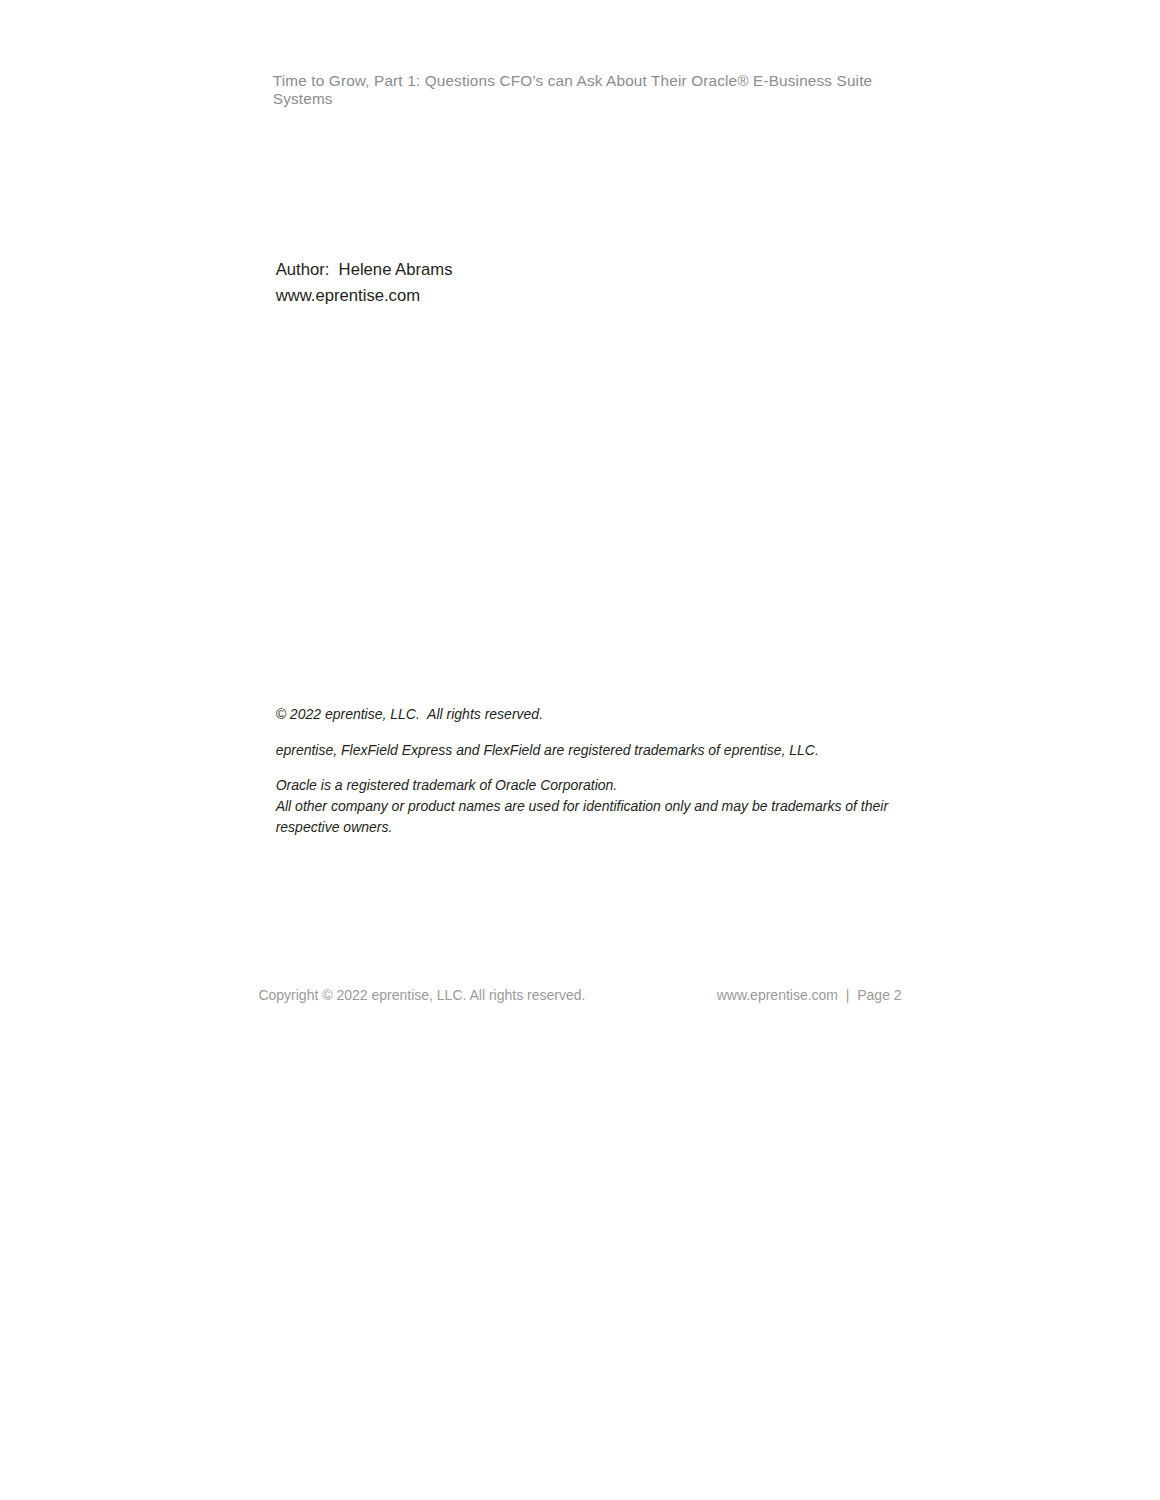Time to Grow, Part 1: Questions CFO’s can Ask About Their Oracle® E-Business Suite Systems
Author: Helene Abrams
www.eprentise.com
© 2022 eprentise, LLC. All rights reserved.
eprentise, FlexField Express and FlexField are registered trademarks of eprentise, LLC.
Oracle is a registered trademark of Oracle Corporation.
All other company or product names are used for identification only and may be trademarks of their respective owners.
Copyright © 2022 eprentise, LLC. All rights reserved.
www.eprentise.com | Page 2